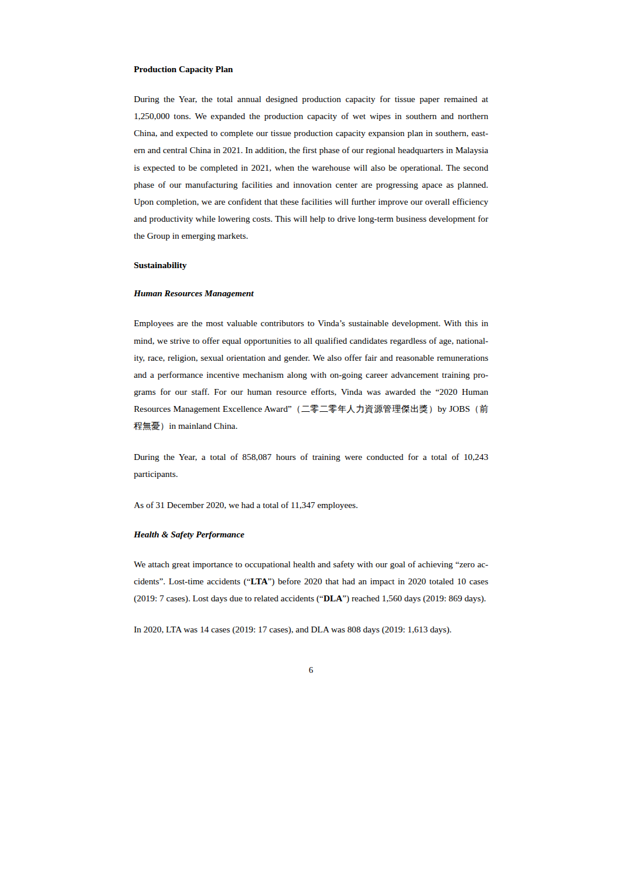Production Capacity Plan
During the Year, the total annual designed production capacity for tissue paper remained at 1,250,000 tons. We expanded the production capacity of wet wipes in southern and northern China, and expected to complete our tissue production capacity expansion plan in southern, eastern and central China in 2021. In addition, the first phase of our regional headquarters in Malaysia is expected to be completed in 2021, when the warehouse will also be operational. The second phase of our manufacturing facilities and innovation center are progressing apace as planned. Upon completion, we are confident that these facilities will further improve our overall efficiency and productivity while lowering costs. This will help to drive long-term business development for the Group in emerging markets.
Sustainability
Human Resources Management
Employees are the most valuable contributors to Vinda’s sustainable development. With this in mind, we strive to offer equal opportunities to all qualified candidates regardless of age, nationality, race, religion, sexual orientation and gender. We also offer fair and reasonable remunerations and a performance incentive mechanism along with on-going career advancement training programs for our staff. For our human resource efforts, Vinda was awarded the “2020 Human Resources Management Excellence Award”（二零二零年人力資源管理傑出獎）by JOBS（前程無憂）in mainland China.
During the Year, a total of 858,087 hours of training were conducted for a total of 10,243 participants.
As of 31 December 2020, we had a total of 11,347 employees.
Health & Safety Performance
We attach great importance to occupational health and safety with our goal of achieving “zero accidents”. Lost-time accidents (“LTA”) before 2020 that had an impact in 2020 totaled 10 cases (2019: 7 cases). Lost days due to related accidents (“DLA”) reached 1,560 days (2019: 869 days).
In 2020, LTA was 14 cases (2019: 17 cases), and DLA was 808 days (2019: 1,613 days).
6